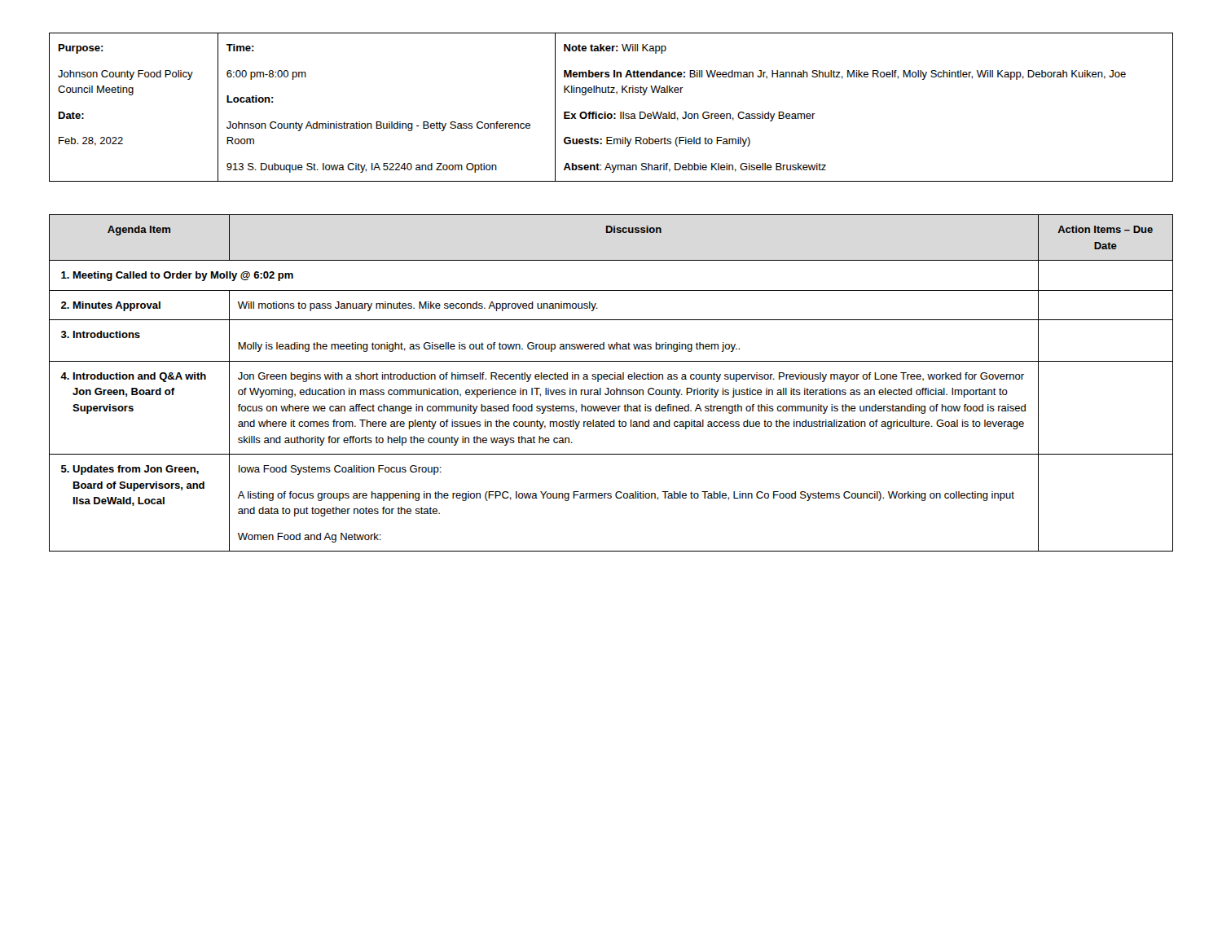| Purpose: Johnson County Food Policy Council Meeting Date: Feb. 28, 2022 | Time: 6:00 pm-8:00 pm Location: Johnson County Administration Building - Betty Sass Conference Room 913 S. Dubuque St. Iowa City, IA 52240 and Zoom Option | Note taker: Will Kapp Members In Attendance: Bill Weedman Jr, Hannah Shultz, Mike Roelf, Molly Schintler, Will Kapp, Deborah Kuiken, Joe Klingelhutz, Kristy Walker Ex Officio: Ilsa DeWald, Jon Green, Cassidy Beamer Guests: Emily Roberts (Field to Family) Absent : Ayman Sharif, Debbie Klein, Giselle Bruskewitz |
| Agenda Item | Discussion | Action Items – Due Date |
| --- | --- | --- |
| Meeting Called to Order by Molly @ 6:02 pm | |
| Minutes Approval | Will motions to pass January minutes. Mike seconds. Approved unanimously. | |
| Introductions | Molly is leading the meeting tonight, as Giselle is out of town. Group answered what was bringing them joy.. | |
| Introduction and Q&A with Jon Green, Board of Supervisors | Jon Green begins with a short introduction of himself. Recently elected in a special election as a county supervisor. Previously mayor of Lone Tree, worked for Governor of Wyoming, education in mass communication, experience in IT, lives in rural Johnson County. Priority is justice in all its iterations as an elected official. Important to focus on where we can affect change in community based food systems, however that is defined. A strength of this community is the understanding of how food is raised and where it comes from. There are plenty of issues in the county, mostly related to land and capital access due to the industrialization of agriculture. Goal is to leverage skills and authority for efforts to help the county in the ways that he can. | |
| Updates from Jon Green, Board of Supervisors, and Ilsa DeWald, Local | Iowa Food Systems Coalition Focus Group: A listing of focus groups are happening in the region (FPC, Iowa Young Farmers Coalition, Table to Table, Linn Co Food Systems Council). Working on collecting input and data to put together notes for the state. Women Food and Ag Network: | |